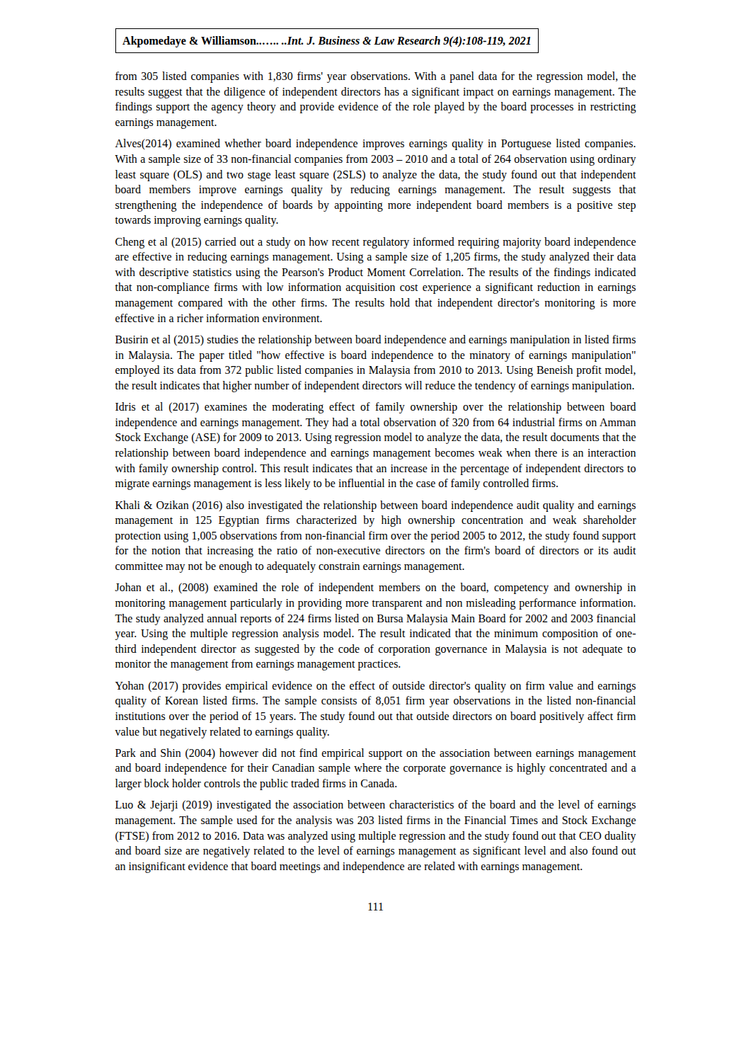Akpomedaye & Williamson..….. ..Int. J. Business & Law Research 9(4):108-119, 2021
from 305 listed companies with 1,830 firms' year observations. With a panel data for the regression model, the results suggest that the diligence of independent directors has a significant impact on earnings management. The findings support the agency theory and provide evidence of the role played by the board processes in restricting earnings management.
Alves(2014) examined whether board independence improves earnings quality in Portuguese listed companies. With a sample size of 33 non-financial companies from 2003 – 2010 and a total of 264 observation using ordinary least square (OLS) and two stage least square (2SLS) to analyze the data, the study found out that independent board members improve earnings quality by reducing earnings management. The result suggests that strengthening the independence of boards by appointing more independent board members is a positive step towards improving earnings quality.
Cheng et al (2015) carried out a study on how recent regulatory informed requiring majority board independence are effective in reducing earnings management. Using a sample size of 1,205 firms, the study analyzed their data with descriptive statistics using the Pearson's Product Moment Correlation. The results of the findings indicated that non-compliance firms with low information acquisition cost experience a significant reduction in earnings management compared with the other firms. The results hold that independent director's monitoring is more effective in a richer information environment.
Busirin et al (2015) studies the relationship between board independence and earnings manipulation in listed firms in Malaysia. The paper titled "how effective is board independence to the minatory of earnings manipulation" employed its data from 372 public listed companies in Malaysia from 2010 to 2013. Using Beneish profit model, the result indicates that higher number of independent directors will reduce the tendency of earnings manipulation.
Idris et al (2017) examines the moderating effect of family ownership over the relationship between board independence and earnings management. They had a total observation of 320 from 64 industrial firms on Amman Stock Exchange (ASE) for 2009 to 2013. Using regression model to analyze the data, the result documents that the relationship between board independence and earnings management becomes weak when there is an interaction with family ownership control. This result indicates that an increase in the percentage of independent directors to migrate earnings management is less likely to be influential in the case of family controlled firms.
Khali & Ozikan (2016) also investigated the relationship between board independence audit quality and earnings management in 125 Egyptian firms characterized by high ownership concentration and weak shareholder protection using 1,005 observations from non-financial firm over the period 2005 to 2012, the study found support for the notion that increasing the ratio of non-executive directors on the firm's board of directors or its audit committee may not be enough to adequately constrain earnings management.
Johan et al., (2008) examined the role of independent members on the board, competency and ownership in monitoring management particularly in providing more transparent and non misleading performance information. The study analyzed annual reports of 224 firms listed on Bursa Malaysia Main Board for 2002 and 2003 financial year. Using the multiple regression analysis model. The result indicated that the minimum composition of one-third independent director as suggested by the code of corporation governance in Malaysia is not adequate to monitor the management from earnings management practices.
Yohan (2017) provides empirical evidence on the effect of outside director's quality on firm value and earnings quality of Korean listed firms. The sample consists of 8,051 firm year observations in the listed non-financial institutions over the period of 15 years. The study found out that outside directors on board positively affect firm value but negatively related to earnings quality.
Park and Shin (2004) however did not find empirical support on the association between earnings management and board independence for their Canadian sample where the corporate governance is highly concentrated and a larger block holder controls the public traded firms in Canada.
Luo & Jejarji (2019) investigated the association between characteristics of the board and the level of earnings management. The sample used for the analysis was 203 listed firms in the Financial Times and Stock Exchange (FTSE) from 2012 to 2016. Data was analyzed using multiple regression and the study found out that CEO duality and board size are negatively related to the level of earnings management as significant level and also found out an insignificant evidence that board meetings and independence are related with earnings management.
111